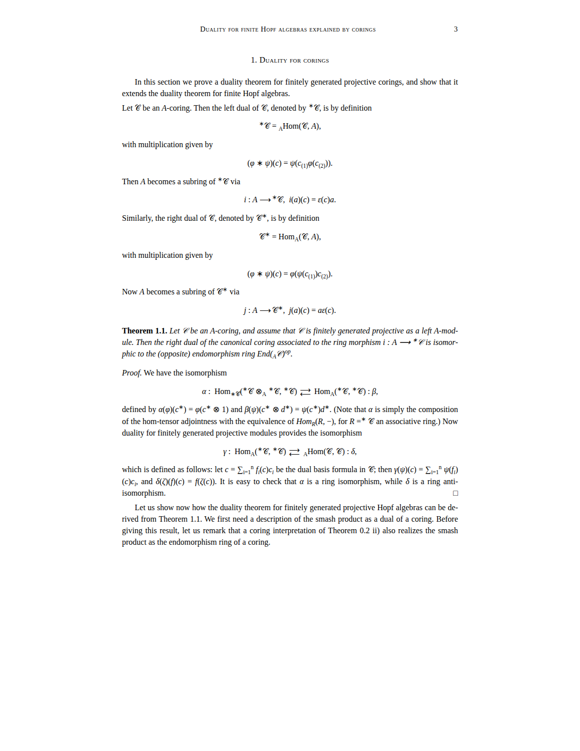Duality for finite Hopf algebras explained by corings 3
1. Duality for corings
In this section we prove a duality theorem for finitely generated projective corings, and show that it extends the duality theorem for finite Hopf algebras.
Let 𝒞 be an A-coring. Then the left dual of 𝒞, denoted by ∗𝒞, is by definition
∗𝒞 = AHom(𝒞, A),
with multiplication given by
(φ ∗ ψ)(c) = ψ(c(1)φ(c(2))).
Then A becomes a subring of ∗𝒞 via
i : A ⟶ ∗𝒞, i(a)(c) = ε(c)a.
Similarly, the right dual of 𝒞, denoted by 𝒞∗, is by definition
𝒞∗ = HomA(𝒞, A),
with multiplication given by
(φ ∗ ψ)(c) = φ(ψ(c(1))c(2)).
Now A becomes a subring of 𝒞∗ via
j : A ⟶ 𝒞∗, j(a)(c) = aε(c).
Theorem 1.1. Let 𝒞 be an A-coring, and assume that 𝒞 is finitely generated projective as a left A-module. Then the right dual of the canonical coring associated to the ring morphism i : A ⟶ ∗𝒞 is isomorphic to the (opposite) endomorphism ring End(A𝒞)op.
Proof. We have the isomorphism
α : Hom∗𝒞(∗𝒞 ⊗A ∗𝒞, ∗𝒞) ⟶⟵ HomA(∗𝒞, ∗𝒞) : β,
defined by α(φ)(c∗) = φ(c∗ ⊗ 1) and β(ψ)(c∗ ⊗ d∗) = ψ(c∗)d∗. (Note that α is simply the composition of the hom-tensor adjointness with the equivalence of HomR(R, −), for R =∗ 𝒞 an associative ring.) Now duality for finitely generated projective modules provides the isomorphism
γ : HomA(∗𝒞, ∗𝒞) ⟶⟵ AHom(𝒞, 𝒞) : δ,
which is defined as follows: let c = ∑i=1n fi(c)ci be the dual basis formula in 𝒞; then γ(ψ)(c) = ∑i=1n ψ(fi)(c)ci, and δ(ζ)(f)(c) = f(ζ(c)). It is easy to check that α is a ring isomorphism, while δ is a ring anti-isomorphism.□
Let us show now how the duality theorem for finitely generated projective Hopf algebras can be derived from Theorem 1.1. We first need a description of the smash product as a dual of a coring. Before giving this result, let us remark that a coring interpretation of Theorem 0.2 ii) also realizes the smash product as the endomorphism ring of a coring.